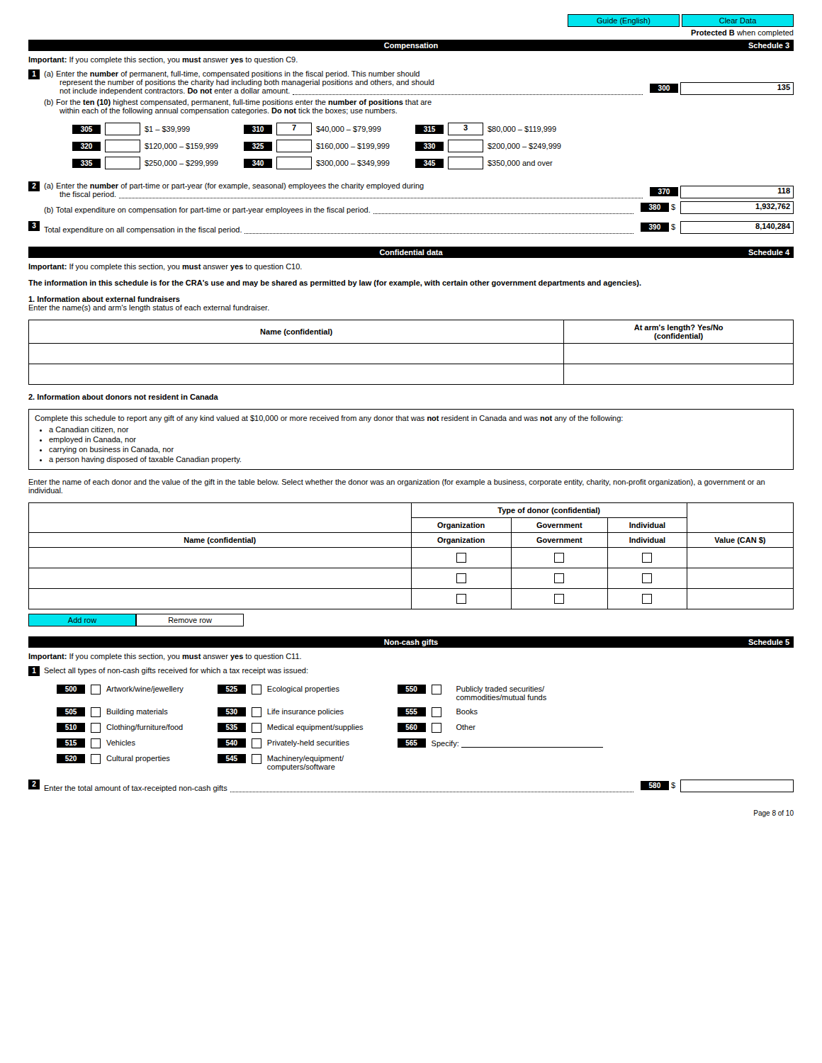Guide (English) Clear Data
Protected B when completed
Compensation Schedule 3
Important: If you complete this section, you must answer yes to question C9.
1
(a) Enter the number of permanent, full-time, compensated positions in the fiscal period. This number should
represent the number of positions the charity had including both managerial positions and others, and should
not include independent contractors. Do not enter a dollar amount.
300 135
(b) For the ten (10) highest compensated, permanent, full-time positions enter the number of positions that are
within each of the following annual compensation categories. Do not tick the boxes; use numbers.
| 305 | | $1 – $39,999 | 310 | 7 | $40,000 – $79,999 | 315 | 3 | $80,000 – $119,999 |
| 320 | | $120,000 – $159,999 | 325 | | $160,000 – $199,999 | 330 | | $200,000 – $249,999 |
| 335 | | $250,000 – $299,999 | 340 | | $300,000 – $349,999 | 345 | | $350,000 and over |
2
(a) Enter the number of part-time or part-year (for example, seasonal) employees the charity employed during
the fiscal period.
370 118
(b) Total expenditure on compensation for part-time or part-year employees in the fiscal period.
380 $ 1,932,762
3
Total expenditure on all compensation in the fiscal period.
390 $ 8,140,284
Confidential data Schedule 4
Important: If you complete this section, you must answer yes to question C10.
The information in this schedule is for the CRA's use and may be shared as permitted by law (for example, with certain other government departments and agencies).
1. Information about external fundraisers
Enter the name(s) and arm's length status of each external fundraiser.
| Name (confidential) | At arm's length? Yes/No (confidential) |
| --- | --- |
2. Information about donors not resident in Canada
Complete this schedule to report any gift of any kind valued at $10,000 or more received from any donor that was not resident in Canada and was not any of the following:
a Canadian citizen, nor
employed in Canada, nor
carrying on business in Canada, nor
a person having disposed of taxable Canadian property.
Enter the name of each donor and the value of the gift in the table below. Select whether the donor was an organization (for example a business, corporate entity, charity, non-profit organization), a government or an individual.
| | Type of donor (confidential) | |
| --- | --- | --- |
| Organization | Government | Individual |
| Name (confidential) | Organization | Government | Individual | Value (CAN $) |
Add row
Remove row
Non-cash gifts Schedule 5
Important: If you complete this section, you must answer yes to question C11.
1
Select all types of non-cash gifts received for which a tax receipt was issued:
| 500 | | Artwork/wine/jewellery | 525 | | Ecological properties | 550 | | Publicly traded securities/ commodities/mutual funds |
| 505 | | Building materials | 530 | | Life insurance policies | 555 | | Books |
| 510 | | Clothing/furniture/food | 535 | | Medical equipment/supplies | 560 | | Other |
| 515 | | Vehicles | 540 | | Privately-held securities | 565 | Specify: |
| 520 | | Cultural properties | 545 | | Machinery/equipment/ computers/software | |
2
Enter the total amount of tax-receipted non-cash gifts
580 $
Page 8 of 10